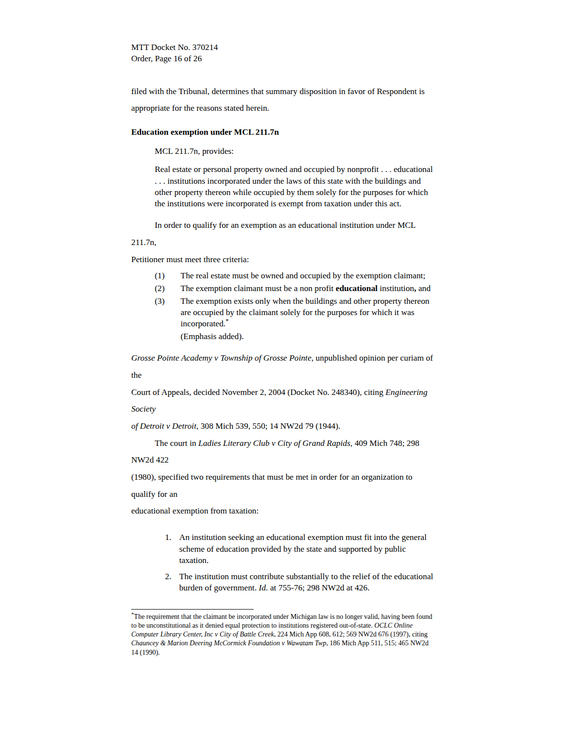MTT Docket No. 370214
Order, Page 16 of 26
filed with the Tribunal, determines that summary disposition in favor of Respondent is
appropriate for the reasons stated herein.
Education exemption under MCL 211.7n
MCL 211.7n, provides:
Real estate or personal property owned and occupied by nonprofit . . . educational . . . institutions incorporated under the laws of this state with the buildings and other property thereon while occupied by them solely for the purposes for which the institutions were incorporated is exempt from taxation under this act.
In order to qualify for an exemption as an educational institution under MCL 211.7n,
Petitioner must meet three criteria:
(1)
The real estate must be owned and occupied by the exemption claimant;
(2)
The exemption claimant must be a non profit educational institution, and
(3)
The exemption exists only when the buildings and other property thereon are occupied by the claimant solely for the purposes for which it was incorporated.*
(Emphasis added).
Grosse Pointe Academy v Township of Grosse Pointe, unpublished opinion per curiam of the
Court of Appeals, decided November 2, 2004 (Docket No. 248340), citing Engineering Society
of Detroit v Detroit, 308 Mich 539, 550; 14 NW2d 79 (1944).
The court in Ladies Literary Club v City of Grand Rapids, 409 Mich 748; 298 NW2d 422
(1980), specified two requirements that must be met in order for an organization to qualify for an
educational exemption from taxation:
An institution seeking an educational exemption must fit into the general scheme of education provided by the state and supported by public taxation.
The institution must contribute substantially to the relief of the educational burden of government. Id. at 755-76; 298 NW2d at 426.
*The requirement that the claimant be incorporated under Michigan law is no longer valid, having been found to be unconstitutional as it denied equal protection to institutions registered out-of-state. OCLC Online Computer Library Center, Inc v City of Battle Creek, 224 Mich App 608, 612; 569 NW2d 676 (1997), citing Chauncey & Marion Deering McCormick Foundation v Wawatam Twp, 186 Mich App 511, 515; 465 NW2d 14 (1990).